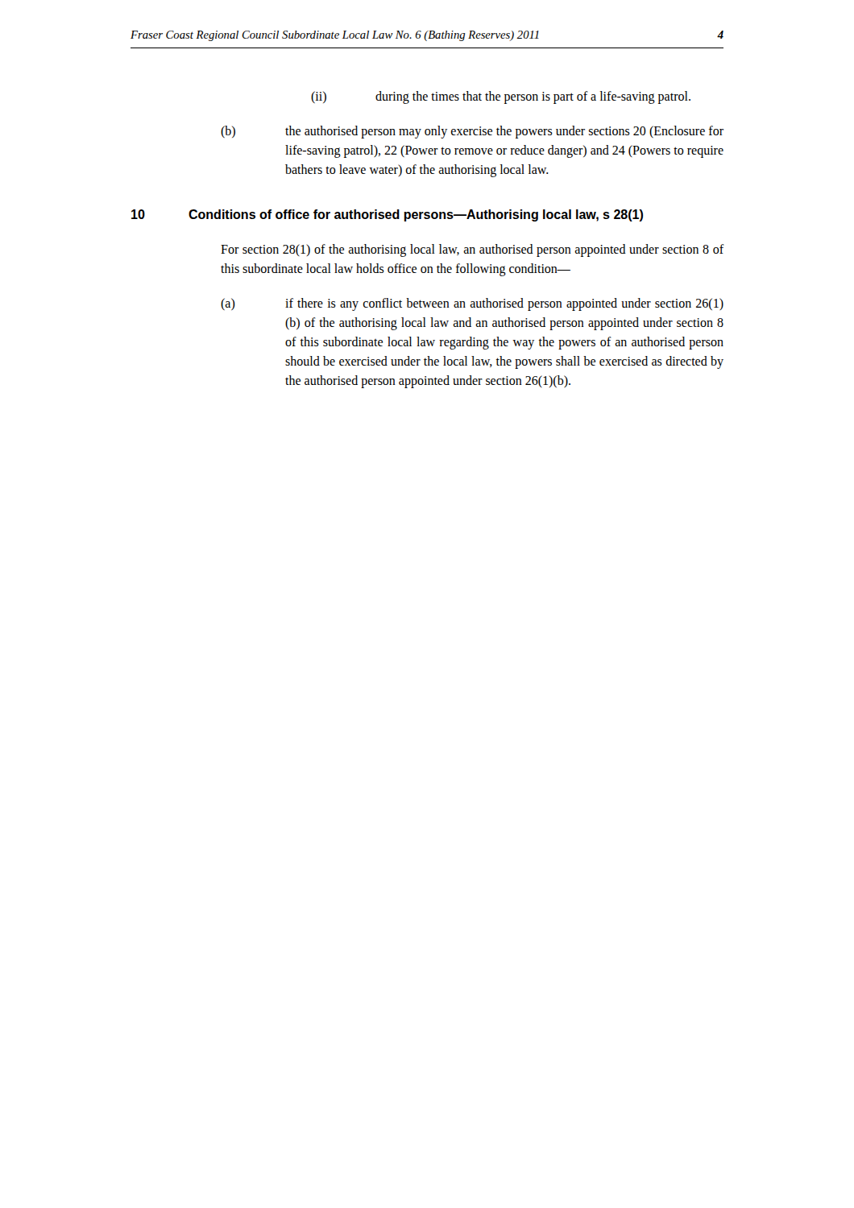Fraser Coast Regional Council Subordinate Local Law No. 6 (Bathing Reserves) 2011 4
(ii) during the times that the person is part of a life-saving patrol.
(b) the authorised person may only exercise the powers under sections 20 (Enclosure for life-saving patrol), 22 (Power to remove or reduce danger) and 24 (Powers to require bathers to leave water) of the authorising local law.
10 Conditions of office for authorised persons—Authorising local law, s 28(1)
For section 28(1) of the authorising local law, an authorised person appointed under section 8 of this subordinate local law holds office on the following condition—
(a) if there is any conflict between an authorised person appointed under section 26(1)(b) of the authorising local law and an authorised person appointed under section 8 of this subordinate local law regarding the way the powers of an authorised person should be exercised under the local law, the powers shall be exercised as directed by the authorised person appointed under section 26(1)(b).